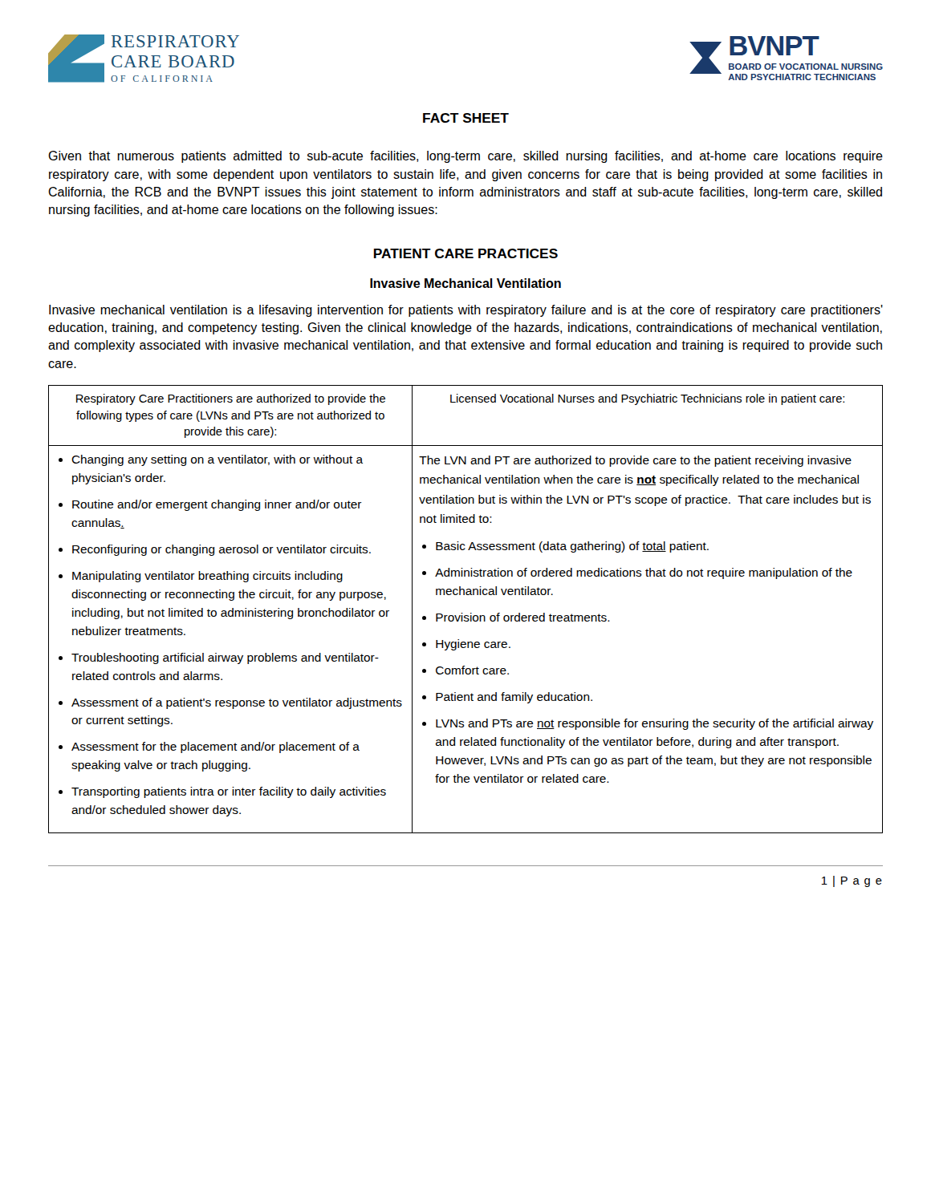RESPIRATORY
CARE BOARD
OF CALIFORNIA
BVNPT
BOARD OF VOCATIONAL NURSING
AND PSYCHIATRIC TECHNICIANS
FACT SHEET
Given that numerous patients admitted to sub-acute facilities, long-term care, skilled nursing facilities, and at-home care locations require respiratory care, with some dependent upon ventilators to sustain life, and given concerns for care that is being provided at some facilities in California, the RCB and the BVNPT issues this joint statement to inform administrators and staff at sub-acute facilities, long-term care, skilled nursing facilities, and at-home care locations on the following issues:
PATIENT CARE PRACTICES
Invasive Mechanical Ventilation
Invasive mechanical ventilation is a lifesaving intervention for patients with respiratory failure and is at the core of respiratory care practitioners' education, training, and competency testing. Given the clinical knowledge of the hazards, indications, contraindications of mechanical ventilation, and complexity associated with invasive mechanical ventilation, and that extensive and formal education and training is required to provide such care.
| Respiratory Care Practitioners are authorized to provide the following types of care (LVNs and PTs are not authorized to provide this care): | Licensed Vocational Nurses and Psychiatric Technicians role in patient care: |
| --- | --- |
| Changing any setting on a ventilator, with or without a physician's order. Routine and/or emergent changing inner and/or outer cannulas . Reconfiguring or changing aerosol or ventilator circuits. Manipulating ventilator breathing circuits including disconnecting or reconnecting the circuit, for any purpose, including, but not limited to administering bronchodilator or nebulizer treatments. Troubleshooting artificial airway problems and ventilator-related controls and alarms. Assessment of a patient's response to ventilator adjustments or current settings. Assessment for the placement and/or placement of a speaking valve or trach plugging. Transporting patients intra or inter facility to daily activities and/or scheduled shower days. | The LVN and PT are authorized to provide care to the patient receiving invasive mechanical ventilation when the care is not specifically related to the mechanical ventilation but is within the LVN or PT's scope of practice. That care includes but is not limited to: Basic Assessment (data gathering) of total patient. Administration of ordered medications that do not require manipulation of the mechanical ventilator. Provision of ordered treatments. Hygiene care. Comfort care. Patient and family education. LVNs and PTs are not responsible for ensuring the security of the artificial airway and related functionality of the ventilator before, during and after transport. However, LVNs and PTs can go as part of the team, but they are not responsible for the ventilator or related care. |
1 | P a g e